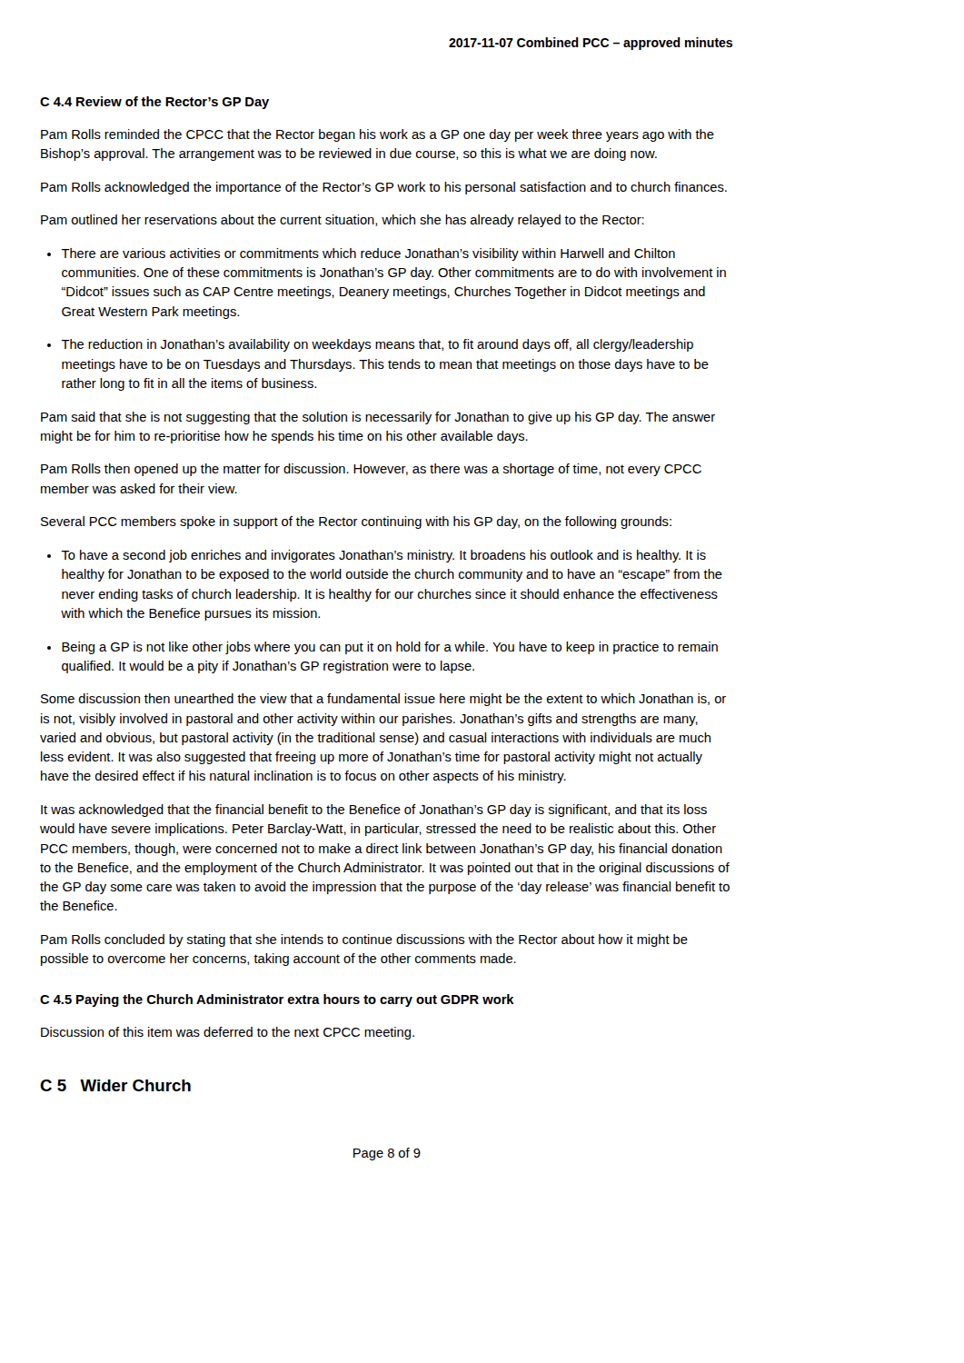2017-11-07 Combined PCC – approved minutes
C 4.4 Review of the Rector’s GP Day
Pam Rolls reminded the CPCC that the Rector began his work as a GP one day per week three years ago with the Bishop’s approval. The arrangement was to be reviewed in due course, so this is what we are doing now.
Pam Rolls acknowledged the importance of the Rector’s GP work to his personal satisfaction and to church finances.
Pam outlined her reservations about the current situation, which she has already relayed to the Rector:
There are various activities or commitments which reduce Jonathan’s visibility within Harwell and Chilton communities. One of these commitments is Jonathan’s GP day. Other commitments are to do with involvement in “Didcot” issues such as CAP Centre meetings, Deanery meetings, Churches Together in Didcot meetings and Great Western Park meetings.
The reduction in Jonathan’s availability on weekdays means that, to fit around days off, all clergy/leadership meetings have to be on Tuesdays and Thursdays. This tends to mean that meetings on those days have to be rather long to fit in all the items of business.
Pam said that she is not suggesting that the solution is necessarily for Jonathan to give up his GP day. The answer might be for him to re-prioritise how he spends his time on his other available days.
Pam Rolls then opened up the matter for discussion. However, as there was a shortage of time, not every CPCC member was asked for their view.
Several PCC members spoke in support of the Rector continuing with his GP day, on the following grounds:
To have a second job enriches and invigorates Jonathan’s ministry. It broadens his outlook and is healthy. It is healthy for Jonathan to be exposed to the world outside the church community and to have an “escape” from the never ending tasks of church leadership. It is healthy for our churches since it should enhance the effectiveness with which the Benefice pursues its mission.
Being a GP is not like other jobs where you can put it on hold for a while. You have to keep in practice to remain qualified. It would be a pity if Jonathan’s GP registration were to lapse.
Some discussion then unearthed the view that a fundamental issue here might be the extent to which Jonathan is, or is not, visibly involved in pastoral and other activity within our parishes. Jonathan’s gifts and strengths are many, varied and obvious, but pastoral activity (in the traditional sense) and casual interactions with individuals are much less evident. It was also suggested that freeing up more of Jonathan’s time for pastoral activity might not actually have the desired effect if his natural inclination is to focus on other aspects of his ministry.
It was acknowledged that the financial benefit to the Benefice of Jonathan’s GP day is significant, and that its loss would have severe implications. Peter Barclay-Watt, in particular, stressed the need to be realistic about this. Other PCC members, though, were concerned not to make a direct link between Jonathan’s GP day, his financial donation to the Benefice, and the employment of the Church Administrator. It was pointed out that in the original discussions of the GP day some care was taken to avoid the impression that the purpose of the ‘day release’ was financial benefit to the Benefice.
Pam Rolls concluded by stating that she intends to continue discussions with the Rector about how it might be possible to overcome her concerns, taking account of the other comments made.
C 4.5 Paying the Church Administrator extra hours to carry out GDPR work
Discussion of this item was deferred to the next CPCC meeting.
C 5 Wider Church
Page 8 of 9